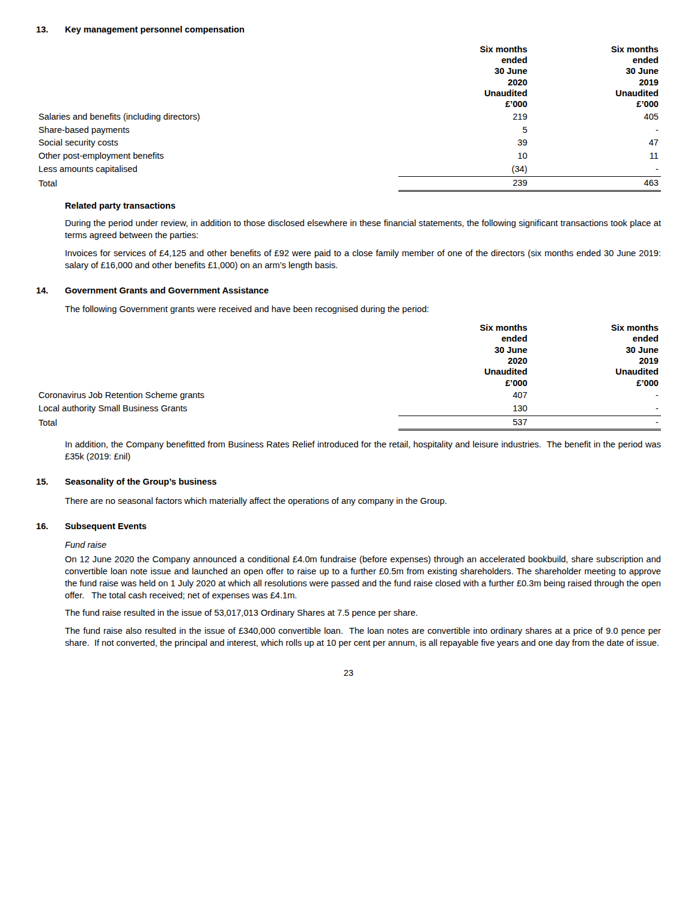13. Key management personnel compensation
| | Six months ended 30 June 2020 Unaudited £’000 | Six months ended 30 June 2019 Unaudited £’000 |
| Salaries and benefits (including directors) | 219 | 405 |
| Share-based payments | 5 | - |
| Social security costs | 39 | 47 |
| Other post-employment benefits | 10 | 11 |
| Less amounts capitalised | (34) | - |
| Total | 239 | 463 |
Related party transactions
During the period under review, in addition to those disclosed elsewhere in these financial statements, the following significant transactions took place at terms agreed between the parties:
Invoices for services of £4,125 and other benefits of £92 were paid to a close family member of one of the directors (six months ended 30 June 2019: salary of £16,000 and other benefits £1,000) on an arm’s length basis.
14. Government Grants and Government Assistance
The following Government grants were received and have been recognised during the period:
| | Six months ended 30 June 2020 Unaudited £’000 | Six months ended 30 June 2019 Unaudited £’000 |
| Coronavirus Job Retention Scheme grants | 407 | - |
| Local authority Small Business Grants | 130 | - |
| Total | 537 | - |
In addition, the Company benefitted from Business Rates Relief introduced for the retail, hospitality and leisure industries. The benefit in the period was £35k (2019: £nil)
15. Seasonality of the Group’s business
There are no seasonal factors which materially affect the operations of any company in the Group.
16. Subsequent Events
Fund raise
On 12 June 2020 the Company announced a conditional £4.0m fundraise (before expenses) through an accelerated bookbuild, share subscription and convertible loan note issue and launched an open offer to raise up to a further £0.5m from existing shareholders. The shareholder meeting to approve the fund raise was held on 1 July 2020 at which all resolutions were passed and the fund raise closed with a further £0.3m being raised through the open offer. The total cash received; net of expenses was £4.1m.
The fund raise resulted in the issue of 53,017,013 Ordinary Shares at 7.5 pence per share.
The fund raise also resulted in the issue of £340,000 convertible loan. The loan notes are convertible into ordinary shares at a price of 9.0 pence per share. If not converted, the principal and interest, which rolls up at 10 per cent per annum, is all repayable five years and one day from the date of issue.
23